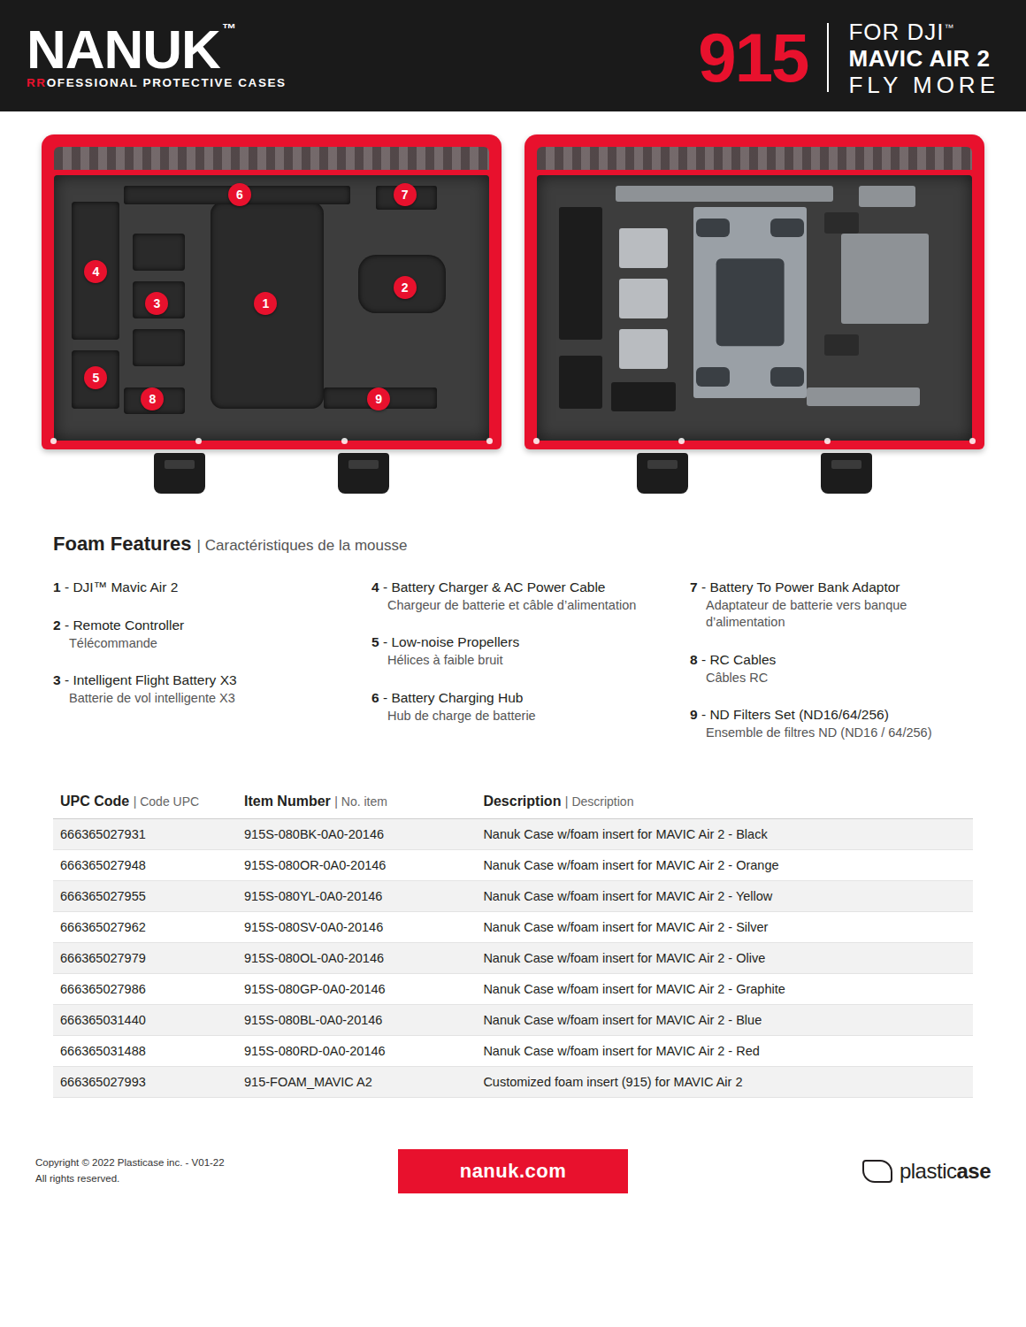NANUK™
RROFESSIONAL PROTECTIVE CASES
915
FOR DJI™
MAVIC AIR 2
FLY MORE
1 2 3 4 5 6 7 8 9
Foam Features | Caractéristiques de la mousse
1 - DJI™ Mavic Air 2
2 - Remote Controller Télécommande
3 - Intelligent Flight Battery X3 Batterie de vol intelligente X3
4 - Battery Charger & AC Power Cable Chargeur de batterie et câble d’alimentation
5 - Low-noise Propellers Hélices à faible bruit
6 - Battery Charging Hub Hub de charge de batterie
7 - Battery To Power Bank Adaptor Adaptateur de batterie vers banque d’alimentation
8 - RC Cables Câbles RC
9 - ND Filters Set (ND16/64/256) Ensemble de filtres ND (ND16 / 64/256)
| UPC Code / Code UPC | Item Number / No. item | Description / Description |
| --- | --- | --- |
| 666365027931 | 915S-080BK-0A0-20146 | Nanuk Case w/foam insert for MAVIC Air 2 - Black |
| 666365027948 | 915S-080OR-0A0-20146 | Nanuk Case w/foam insert for MAVIC Air 2 - Orange |
| 666365027955 | 915S-080YL-0A0-20146 | Nanuk Case w/foam insert for MAVIC Air 2 - Yellow |
| 666365027962 | 915S-080SV-0A0-20146 | Nanuk Case w/foam insert for MAVIC Air 2 - Silver |
| 666365027979 | 915S-080OL-0A0-20146 | Nanuk Case w/foam insert for MAVIC Air 2 - Olive |
| 666365027986 | 915S-080GP-0A0-20146 | Nanuk Case w/foam insert for MAVIC Air 2 - Graphite |
| 666365031440 | 915S-080BL-0A0-20146 | Nanuk Case w/foam insert for MAVIC Air 2 - Blue |
| 666365031488 | 915S-080RD-0A0-20146 | Nanuk Case w/foam insert for MAVIC Air 2 - Red |
| 666365027993 | 915-FOAM_MAVIC A2 | Customized foam insert (915) for MAVIC Air 2 |
Copyright © 2022 Plasticase inc. - V01-22
All rights reserved.
nanuk.com
plastic ase